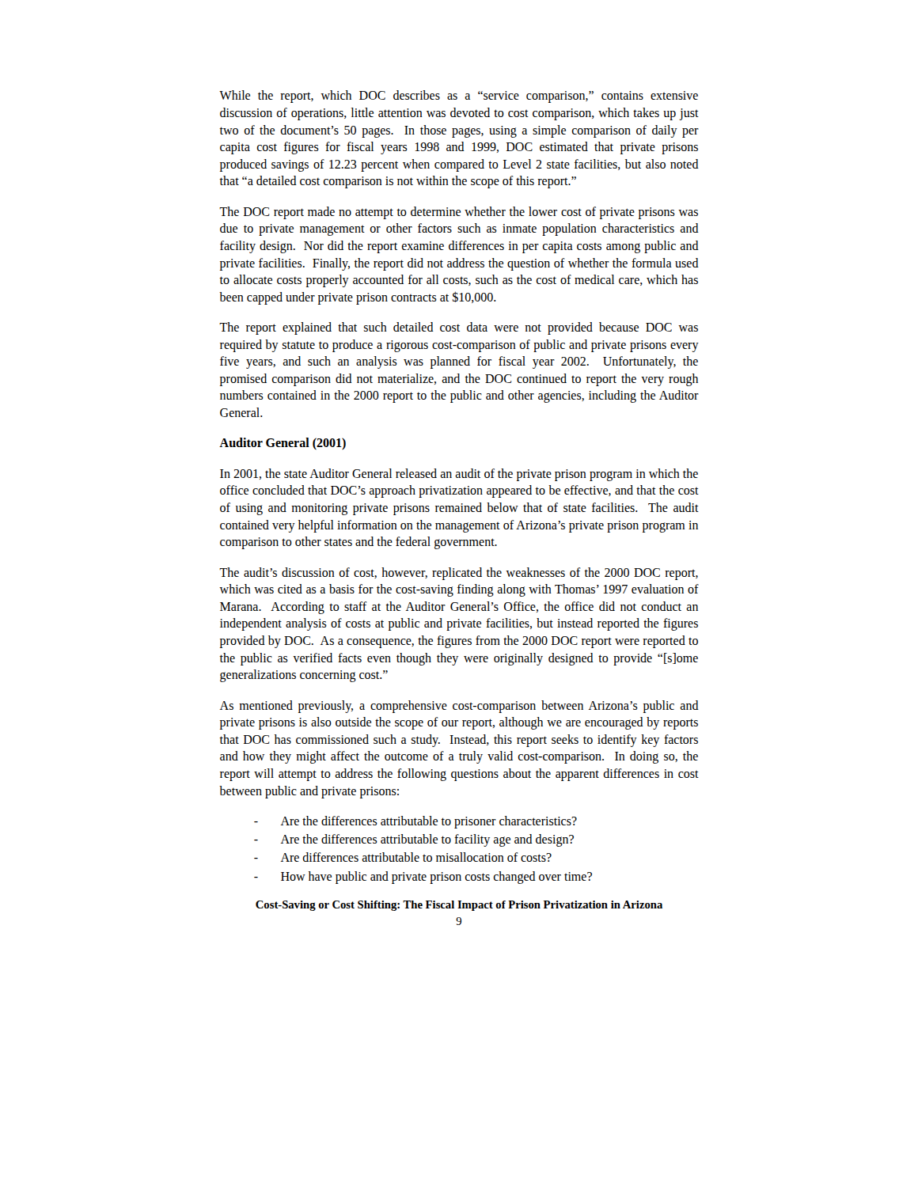While the report, which DOC describes as a “service comparison,” contains extensive discussion of operations, little attention was devoted to cost comparison, which takes up just two of the document’s 50 pages. In those pages, using a simple comparison of daily per capita cost figures for fiscal years 1998 and 1999, DOC estimated that private prisons produced savings of 12.23 percent when compared to Level 2 state facilities, but also noted that “a detailed cost comparison is not within the scope of this report.”
The DOC report made no attempt to determine whether the lower cost of private prisons was due to private management or other factors such as inmate population characteristics and facility design. Nor did the report examine differences in per capita costs among public and private facilities. Finally, the report did not address the question of whether the formula used to allocate costs properly accounted for all costs, such as the cost of medical care, which has been capped under private prison contracts at $10,000.
The report explained that such detailed cost data were not provided because DOC was required by statute to produce a rigorous cost-comparison of public and private prisons every five years, and such an analysis was planned for fiscal year 2002. Unfortunately, the promised comparison did not materialize, and the DOC continued to report the very rough numbers contained in the 2000 report to the public and other agencies, including the Auditor General.
Auditor General (2001)
In 2001, the state Auditor General released an audit of the private prison program in which the office concluded that DOC’s approach privatization appeared to be effective, and that the cost of using and monitoring private prisons remained below that of state facilities. The audit contained very helpful information on the management of Arizona’s private prison program in comparison to other states and the federal government.
The audit’s discussion of cost, however, replicated the weaknesses of the 2000 DOC report, which was cited as a basis for the cost-saving finding along with Thomas’ 1997 evaluation of Marana. According to staff at the Auditor General’s Office, the office did not conduct an independent analysis of costs at public and private facilities, but instead reported the figures provided by DOC. As a consequence, the figures from the 2000 DOC report were reported to the public as verified facts even though they were originally designed to provide “[s]ome generalizations concerning cost.”
As mentioned previously, a comprehensive cost-comparison between Arizona’s public and private prisons is also outside the scope of our report, although we are encouraged by reports that DOC has commissioned such a study. Instead, this report seeks to identify key factors and how they might affect the outcome of a truly valid cost-comparison. In doing so, the report will attempt to address the following questions about the apparent differences in cost between public and private prisons:
Are the differences attributable to prisoner characteristics?
Are the differences attributable to facility age and design?
Are differences attributable to misallocation of costs?
How have public and private prison costs changed over time?
Cost-Saving or Cost Shifting: The Fiscal Impact of Prison Privatization in Arizona
9